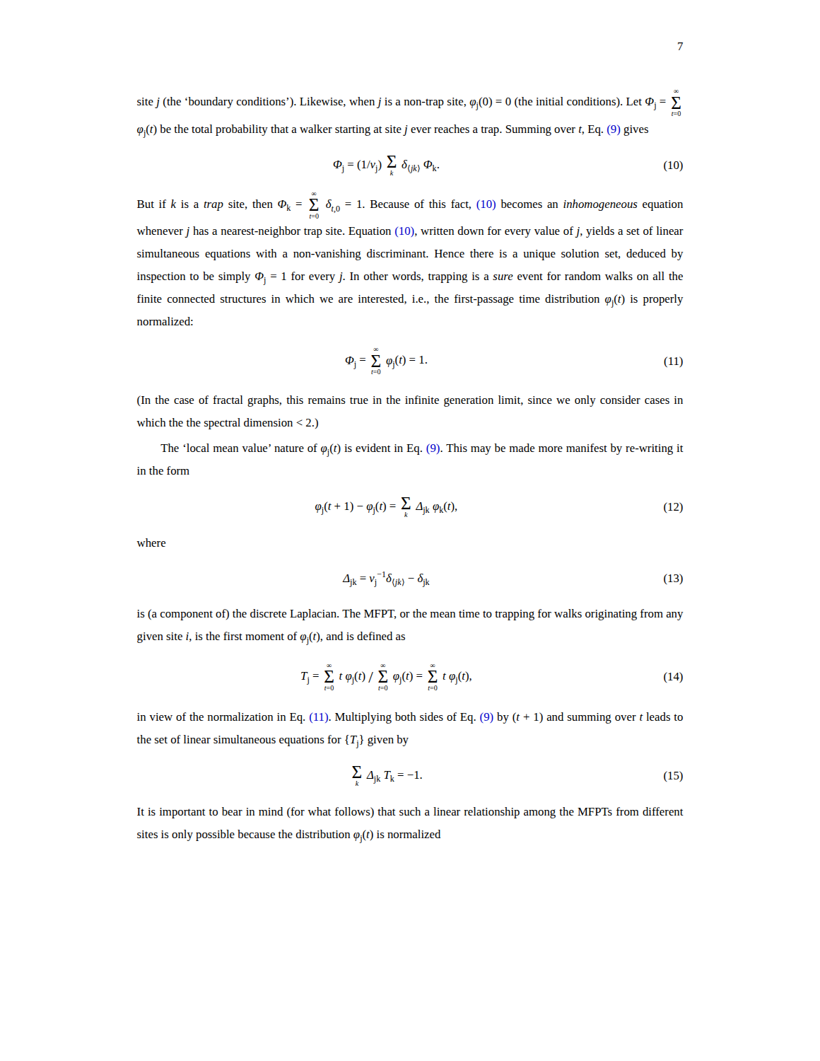7
site j (the ‘boundary conditions’). Likewise, when j is a non-trap site, φj(0) = 0 (the initial conditions). Let Φj = ∞Σt=0 φj(t) be the total probability that a walker starting at site j ever reaches a trap. Summing over t, Eq. (9) gives
Φj = (1/νj) Σk δ⟨jk⟩ Φk.
(10)
But if k is a trap site, then Φk = ∞Σt=0 δt,0 = 1. Because of this fact, (10) becomes an inhomogeneous equation whenever j has a nearest-neighbor trap site. Equation (10), written down for every value of j, yields a set of linear simultaneous equations with a non-vanishing discriminant. Hence there is a unique solution set, deduced by inspection to be simply Φj = 1 for every j. In other words, trapping is a sure event for random walks on all the finite connected structures in which we are interested, i.e., the first-passage time distribution φj(t) is properly normalized:
Φj = ∞Σt=0 φj(t) = 1.
(11)
(In the case of fractal graphs, this remains true in the infinite generation limit, since we only consider cases in which the the spectral dimension < 2.)
The ‘local mean value’ nature of φj(t) is evident in Eq. (9). This may be made more manifest by re-writing it in the form
φj(t + 1) − φj(t) = Σk Δjk φk(t),
(12)
where
Δjk = νj−1δ⟨jk⟩ − δjk
(13)
is (a component of) the discrete Laplacian. The MFPT, or the mean time to trapping for walks originating from any given site i, is the first moment of φj(t), and is defined as
Tj = ∞Σt=0 t φj(t) / ∞Σt=0 φj(t) = ∞Σt=0 t φj(t),
(14)
in view of the normalization in Eq. (11). Multiplying both sides of Eq. (9) by (t + 1) and summing over t leads to the set of linear simultaneous equations for {Tj} given by
Σk Δjk Tk = −1.
(15)
It is important to bear in mind (for what follows) that such a linear relationship among the MFPTs from different sites is only possible because the distribution φj(t) is normalized